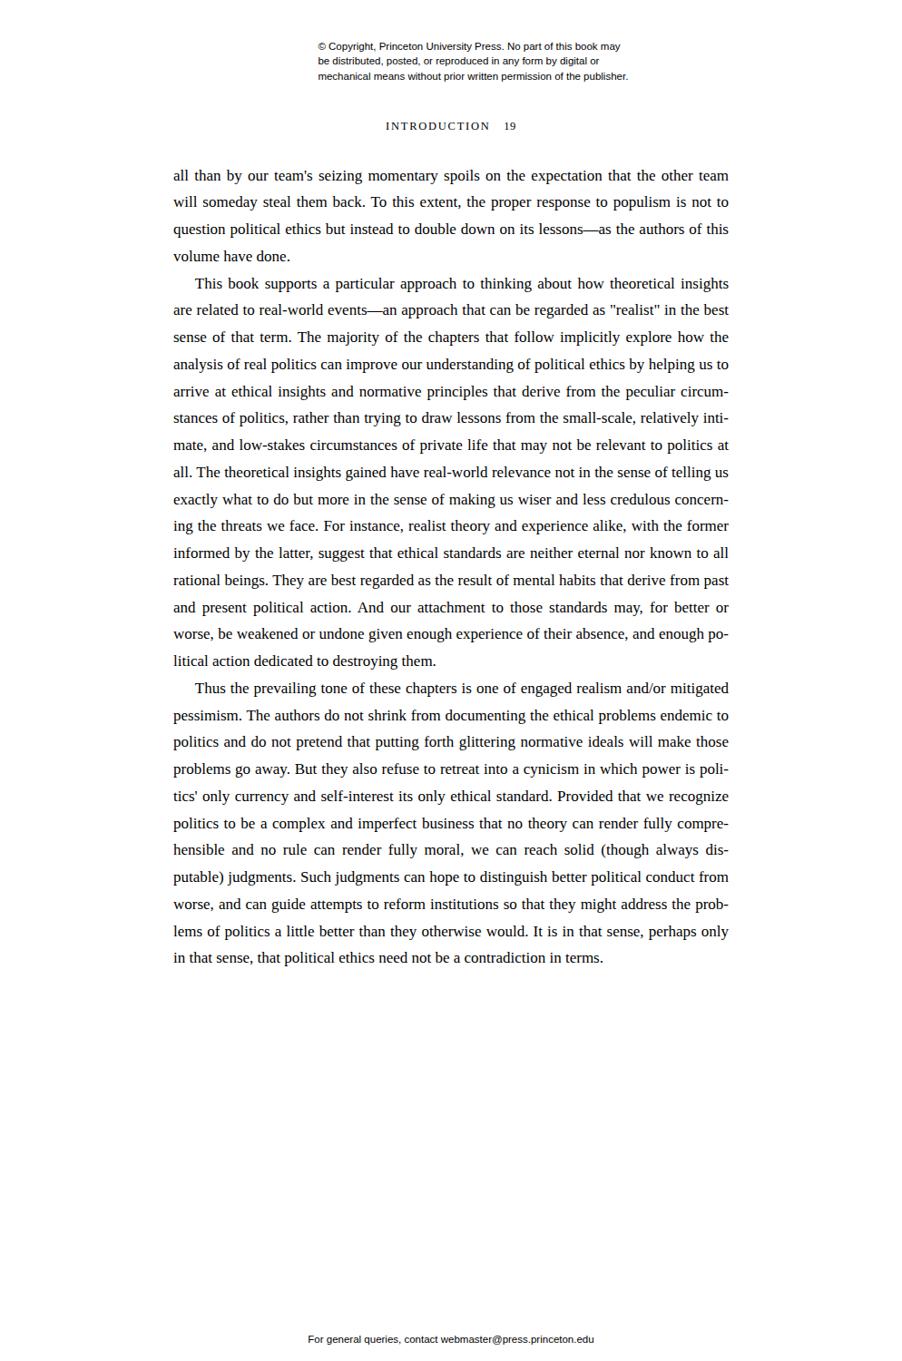© Copyright, Princeton University Press. No part of this book may be distributed, posted, or reproduced in any form by digital or mechanical means without prior written permission of the publisher.
Introduction 19
all than by our team's seizing momentary spoils on the expectation that the other team will someday steal them back. To this extent, the proper response to populism is not to question political ethics but instead to double down on its lessons—as the authors of this volume have done.
This book supports a particular approach to thinking about how theoretical insights are related to real-world events—an approach that can be regarded as "realist" in the best sense of that term. The majority of the chapters that follow implicitly explore how the analysis of real politics can improve our understanding of political ethics by helping us to arrive at ethical insights and normative principles that derive from the peculiar circumstances of politics, rather than trying to draw lessons from the small-scale, relatively intimate, and low-stakes circumstances of private life that may not be relevant to politics at all. The theoretical insights gained have real-world relevance not in the sense of telling us exactly what to do but more in the sense of making us wiser and less credulous concerning the threats we face. For instance, realist theory and experience alike, with the former informed by the latter, suggest that ethical standards are neither eternal nor known to all rational beings. They are best regarded as the result of mental habits that derive from past and present political action. And our attachment to those standards may, for better or worse, be weakened or undone given enough experience of their absence, and enough political action dedicated to destroying them.
Thus the prevailing tone of these chapters is one of engaged realism and/or mitigated pessimism. The authors do not shrink from documenting the ethical problems endemic to politics and do not pretend that putting forth glittering normative ideals will make those problems go away. But they also refuse to retreat into a cynicism in which power is politics' only currency and self-interest its only ethical standard. Provided that we recognize politics to be a complex and imperfect business that no theory can render fully comprehensible and no rule can render fully moral, we can reach solid (though always disputable) judgments. Such judgments can hope to distinguish better political conduct from worse, and can guide attempts to reform institutions so that they might address the problems of politics a little better than they otherwise would. It is in that sense, perhaps only in that sense, that political ethics need not be a contradiction in terms.
For general queries, contact webmaster@press.princeton.edu